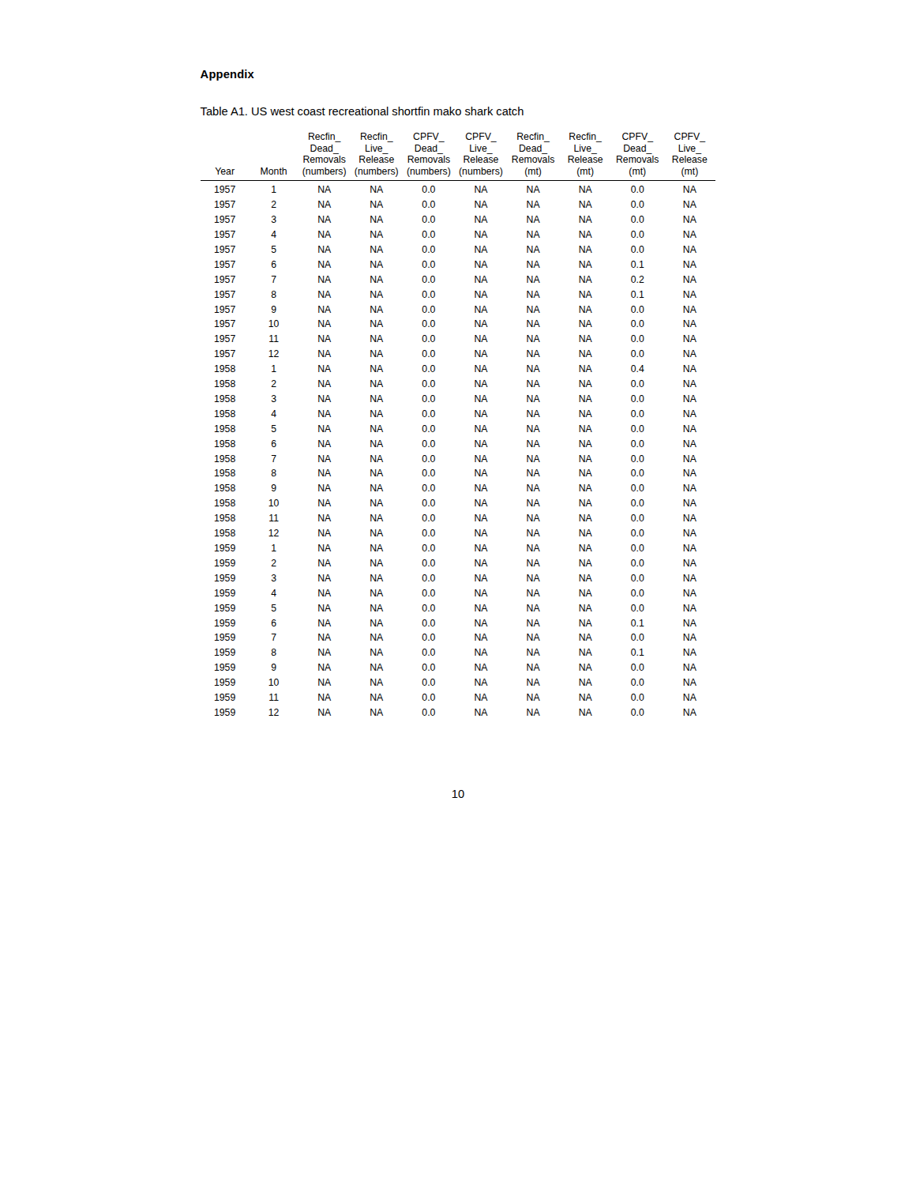Appendix
Table A1. US west coast recreational shortfin mako shark catch
| Year | Month | Recfin_ Dead_ Removals (numbers) | Recfin_ Live_ Release (numbers) | CPFV_ Dead_ Removals (numbers) | CPFV_ Live_ Release (numbers) | Recfin_ Dead_ Removals (mt) | Recfin_ Live_ Release (mt) | CPFV_ Dead_ Removals (mt) | CPFV_ Live_ Release (mt) |
| --- | --- | --- | --- | --- | --- | --- | --- | --- | --- |
| 1957 | 1 | NA | NA | 0.0 | NA | NA | NA | 0.0 | NA |
| 1957 | 2 | NA | NA | 0.0 | NA | NA | NA | 0.0 | NA |
| 1957 | 3 | NA | NA | 0.0 | NA | NA | NA | 0.0 | NA |
| 1957 | 4 | NA | NA | 0.0 | NA | NA | NA | 0.0 | NA |
| 1957 | 5 | NA | NA | 0.0 | NA | NA | NA | 0.0 | NA |
| 1957 | 6 | NA | NA | 0.0 | NA | NA | NA | 0.1 | NA |
| 1957 | 7 | NA | NA | 0.0 | NA | NA | NA | 0.2 | NA |
| 1957 | 8 | NA | NA | 0.0 | NA | NA | NA | 0.1 | NA |
| 1957 | 9 | NA | NA | 0.0 | NA | NA | NA | 0.0 | NA |
| 1957 | 10 | NA | NA | 0.0 | NA | NA | NA | 0.0 | NA |
| 1957 | 11 | NA | NA | 0.0 | NA | NA | NA | 0.0 | NA |
| 1957 | 12 | NA | NA | 0.0 | NA | NA | NA | 0.0 | NA |
| 1958 | 1 | NA | NA | 0.0 | NA | NA | NA | 0.4 | NA |
| 1958 | 2 | NA | NA | 0.0 | NA | NA | NA | 0.0 | NA |
| 1958 | 3 | NA | NA | 0.0 | NA | NA | NA | 0.0 | NA |
| 1958 | 4 | NA | NA | 0.0 | NA | NA | NA | 0.0 | NA |
| 1958 | 5 | NA | NA | 0.0 | NA | NA | NA | 0.0 | NA |
| 1958 | 6 | NA | NA | 0.0 | NA | NA | NA | 0.0 | NA |
| 1958 | 7 | NA | NA | 0.0 | NA | NA | NA | 0.0 | NA |
| 1958 | 8 | NA | NA | 0.0 | NA | NA | NA | 0.0 | NA |
| 1958 | 9 | NA | NA | 0.0 | NA | NA | NA | 0.0 | NA |
| 1958 | 10 | NA | NA | 0.0 | NA | NA | NA | 0.0 | NA |
| 1958 | 11 | NA | NA | 0.0 | NA | NA | NA | 0.0 | NA |
| 1958 | 12 | NA | NA | 0.0 | NA | NA | NA | 0.0 | NA |
| 1959 | 1 | NA | NA | 0.0 | NA | NA | NA | 0.0 | NA |
| 1959 | 2 | NA | NA | 0.0 | NA | NA | NA | 0.0 | NA |
| 1959 | 3 | NA | NA | 0.0 | NA | NA | NA | 0.0 | NA |
| 1959 | 4 | NA | NA | 0.0 | NA | NA | NA | 0.0 | NA |
| 1959 | 5 | NA | NA | 0.0 | NA | NA | NA | 0.0 | NA |
| 1959 | 6 | NA | NA | 0.0 | NA | NA | NA | 0.1 | NA |
| 1959 | 7 | NA | NA | 0.0 | NA | NA | NA | 0.0 | NA |
| 1959 | 8 | NA | NA | 0.0 | NA | NA | NA | 0.1 | NA |
| 1959 | 9 | NA | NA | 0.0 | NA | NA | NA | 0.0 | NA |
| 1959 | 10 | NA | NA | 0.0 | NA | NA | NA | 0.0 | NA |
| 1959 | 11 | NA | NA | 0.0 | NA | NA | NA | 0.0 | NA |
| 1959 | 12 | NA | NA | 0.0 | NA | NA | NA | 0.0 | NA |
10